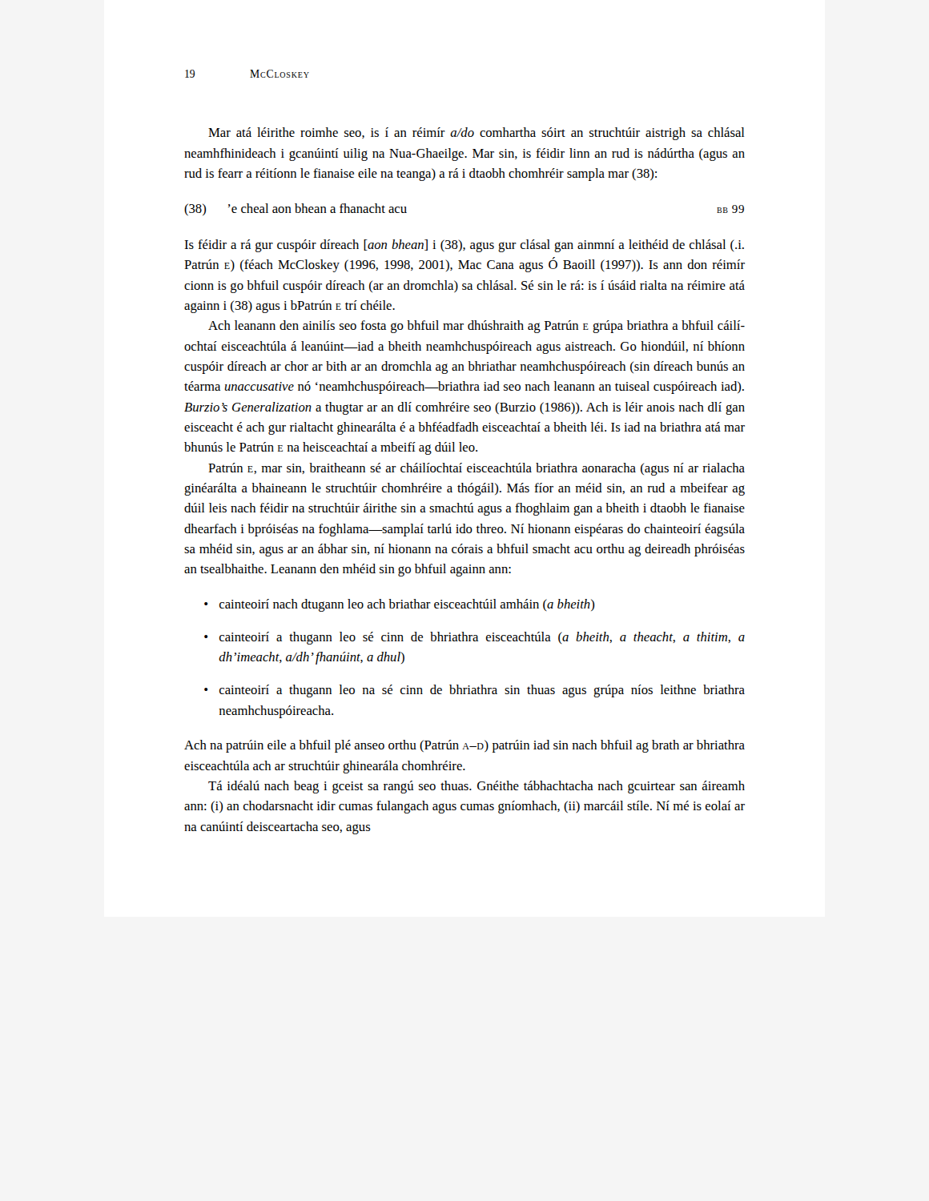19 McCloskey
Mar atá léirithe roimhe seo, is í an réimír a/do comhartha sóirt an struchtúir aistrigh sa chlásal neamhfhinideach i gcanúintí uilig na Nua-Ghaeilge. Mar sin, is féidir linn an rud is nádúrtha (agus an rud is fearr a réitíonn le fianaise eile na teanga) a rá i dtaobh chomhréir sampla mar (38):
(38) ’e cheal aon bhean a fhanacht acu bb 99
Is féidir a rá gur cuspóir díreach [aon bhean] i (38), agus gur clásal gan ainmní a leithéid de chlásal (.i. Patrún e) (féach McCloskey (1996, 1998, 2001), Mac Cana agus Ó Baoill (1997)). Is ann don réimír cionn is go bhfuil cuspóir díreach (ar an dromchla) sa chlásal. Sé sin le rá: is í úsáid rialta na réimire atá againn i (38) agus i bPatrún e trí chéile.
Ach leanann den ainilís seo fosta go bhfuil mar dhúshraith ag Patrún e grúpa briathra a bhfuil cáilíochtaí eisceachtúla á leanúint—iad a bheith neamhchuspóireach agus aistreach. Go hiondúil, ní bhíonn cuspóir díreach ar chor ar bith ar an dromchla ag an bhriathar neamhchuspóireach (sin díreach bunús an téarma unaccusative nó ‘neamhchuspóireach—briathra iad seo nach leanann an tuiseal cuspóireach iad). Burzio’s Generalization a thugtar ar an dlí comhréire seo (Burzio (1986)). Ach is léir anois nach dlí gan eisceacht é ach gur rialtacht ghinearálta é a bhféadfadh eisceachtaí a bheith léi. Is iad na briathra atá mar bhunús le Patrún e na heisceachtaí a mbeifí ag dúil leo.
Patrún e, mar sin, braitheann sé ar cháilíochtaí eisceachtúla briathra aonaracha (agus ní ar rialacha ginéarálta a bhaineann le struchtúir chomhréire a thógáil). Más fíor an méid sin, an rud a mbeifear ag dúil leis nach féidir na struchtúir áirithe sin a smachtú agus a fhoghlaim gan a bheith i dtaobh le fianaise dhearfach i bpróiséas na foghlama—samplaí tarlú ido threo. Ní hionann eispéaras do chainteoirí éagsúla sa mhéid sin, agus ar an ábhar sin, ní hionann na córais a bhfuil smacht acu orthu ag deireadh phróiséas an tsealbhaithe. Leanann den mhéid sin go bhfuil againn ann:
cainteoirí nach dtugann leo ach briathar eisceachtúil amháin (a bheith)
cainteoirí a thugann leo sé cinn de bhriathra eisceachtúla (a bheith, a theacht, a thitim, a dh’imeacht, a/dh’ fhanúint, a dhul)
cainteoirí a thugann leo na sé cinn de bhriathra sin thuas agus grúpa níos leithne briathra neamhchuspóireacha.
Ach na patrúin eile a bhfuil plé anseo orthu (Patrún a–d) patrúin iad sin nach bhfuil ag brath ar bhriathra eisceachtúla ach ar struchtúir ghinearála chomhréire.
Tá idéalú nach beag i gceist sa rangú seo thuas. Gnéithe tábhachtacha nach gcuirtear san áireamh ann: (i) an chodarsnacht idir cumas fulangach agus cumas gníomhach, (ii) marcáil stíle. Ní mé is eolaí ar na canúintí deisceartacha seo, agus